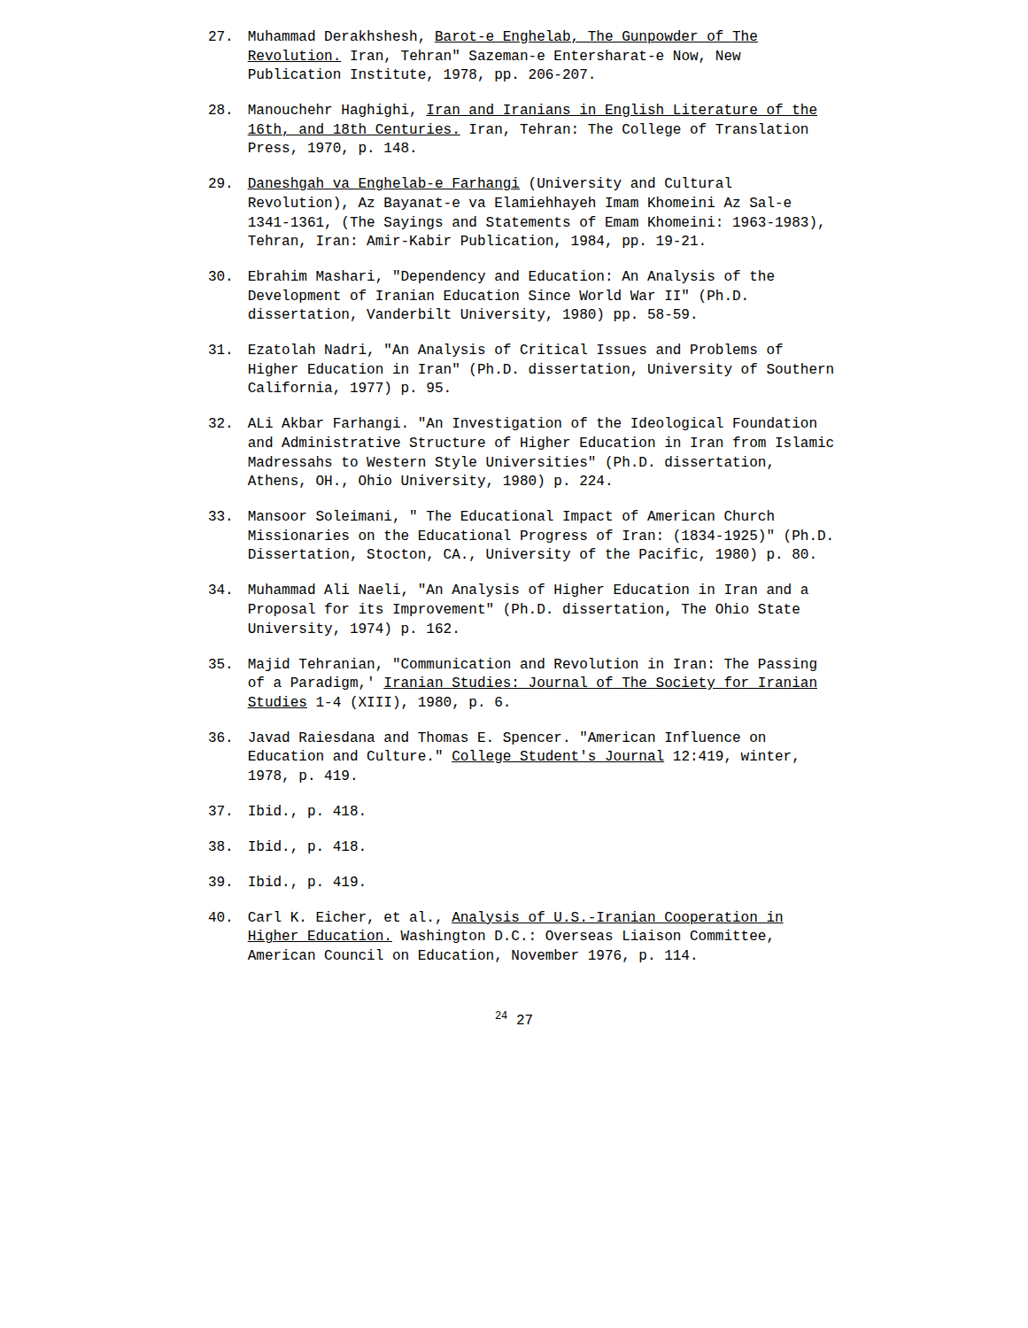27. Muhammad Derakhshesh, Barot-e Enghelab, The Gunpowder of The Revolution. Iran, Tehran" Sazeman-e Entersharat-e Now, New Publication Institute, 1978, pp. 206-207.
28. Manouchehr Haghighi, Iran and Iranians in English Literature of the 16th, and 18th Centuries. Iran, Tehran: The College of Translation Press, 1970, p. 148.
29. Daneshgah va Enghelab-e Farhangi (University and Cultural Revolution), Az Bayanat-e va Elamiehhayeh Imam Khomeini Az Sal-e 1341-1361, (The Sayings and Statements of Emam Khomeini: 1963-1983), Tehran, Iran: Amir-Kabir Publication, 1984, pp. 19-21.
30. Ebrahim Mashari, "Dependency and Education: An Analysis of the Development of Iranian Education Since World War II" (Ph.D. dissertation, Vanderbilt University, 1980) pp. 58-59.
31. Ezatolah Nadri, "An Analysis of Critical Issues and Problems of Higher Education in Iran" (Ph.D. dissertation, University of Southern California, 1977) p. 95.
32. ALi Akbar Farhangi. "An Investigation of the Ideological Foundation and Administrative Structure of Higher Education in Iran from Islamic Madressahs to Western Style Universities" (Ph.D. dissertation, Athens, OH., Ohio University, 1980) p. 224.
33. Mansoor Soleimani, " The Educational Impact of American Church Missionaries on the Educational Progress of Iran: (1834-1925)" (Ph.D. Dissertation, Stocton, CA., University of the Pacific, 1980) p. 80.
34. Muhammad Ali Naeli, "An Analysis of Higher Education in Iran and a Proposal for its Improvement" (Ph.D. dissertation, The Ohio State University, 1974) p. 162.
35. Majid Tehranian, "Communication and Revolution in Iran: The Passing of a Paradigm,' Iranian Studies: Journal of The Society for Iranian Studies 1-4 (XIII), 1980, p. 6.
36. Javad Raiesdana and Thomas E. Spencer. "American Influence on Education and Culture." College Student's Journal 12:419, winter, 1978, p. 419.
37. Ibid., p. 418.
38. Ibid., p. 418.
39. Ibid., p. 419.
40. Carl K. Eicher, et al., Analysis of U.S.-Iranian Cooperation in Higher Education. Washington D.C.: Overseas Liaison Committee, American Council on Education, November 1976, p. 114.
24 27